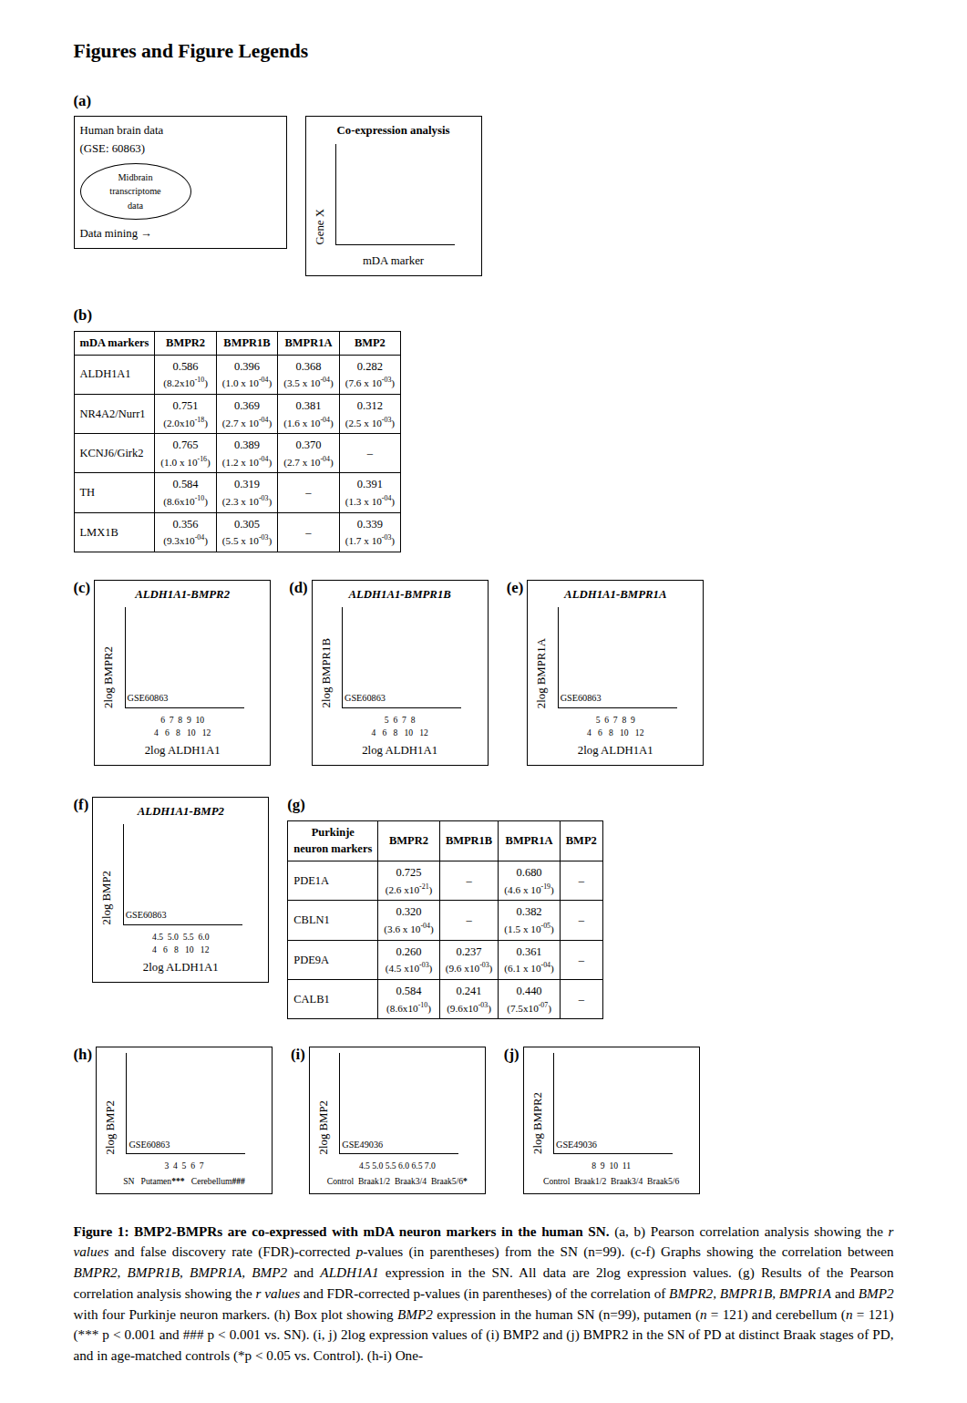Figures and Figure Legends
(a)
Human brain data
(GSE: 60863)
Midbrain
transcriptome
data
Data mining →
Co-expression analysis
Gene X
mDA marker
(b)
| mDA markers | BMPR2 | BMPR1B | BMPR1A | BMP2 |
| --- | --- | --- | --- | --- |
| ALDH1A1 | 0.586 (8.2x10 -10 ) | 0.396 (1.0 x 10 -04 ) | 0.368 (3.5 x 10 -04 ) | 0.282 (7.6 x 10 -03 ) |
| NR4A2/Nurr1 | 0.751 (2.0x10 -18 ) | 0.369 (2.7 x 10 -04 ) | 0.381 (1.6 x 10 -04 ) | 0.312 (2.5 x 10 -03 ) |
| KCNJ6/Girk2 | 0.765 (1.0 x 10 -16 ) | 0.389 (1.2 x 10 -04 ) | 0.370 (2.7 x 10 -04 ) | – |
| TH | 0.584 (8.6x10 -10 ) | 0.319 (2.3 x 10 -03 ) | – | 0.391 (1.3 x 10 -04 ) |
| LMX1B | 0.356 (9.3x10 -04 ) | 0.305 (5.5 x 10 -03 ) | – | 0.339 (1.7 x 10 -03 ) |
(c)
ALDH1A1-BMPR2
2log BMPR2 GSE60863
6 7 8 9 10
4 6 8 10 12
2log ALDH1A1
(d)
ALDH1A1-BMPR1B
2log BMPR1B GSE60863
5 6 7 8
4 6 8 10 12
2log ALDH1A1
(e)
ALDH1A1-BMPR1A
2log BMPR1A GSE60863
5 6 7 8 9
4 6 8 10 12
2log ALDH1A1
(f)
ALDH1A1-BMP2
2log BMP2 GSE60863
4.5 5.0 5.5 6.0
4 6 8 10 12
2log ALDH1A1
(g)
| Purkinje neuron markers | BMPR2 | BMPR1B | BMPR1A | BMP2 |
| --- | --- | --- | --- | --- |
| PDE1A | 0.725 (2.6 x10 -21 ) | – | 0.680 (4.6 x 10 -19 ) | – |
| CBLN1 | 0.320 (3.6 x 10 -04 ) | – | 0.382 (1.5 x 10 -05 ) | – |
| PDE9A | 0.260 (4.5 x10 -03 ) | 0.237 (9.6 x10 -03 ) | 0.361 (6.1 x 10 -04 ) | – |
| CALB1 | 0.584 (8.6x10 -10 ) | 0.241 (9.6x10 -03 ) | 0.440 (7.5x10 -07 ) | – |
(h)
2log BMP2 GSE60863
3 4 5 6 7
SN Putamen*** Cerebellum###
(i)
2log BMP2 GSE49036
4.5 5.0 5.5 6.0 6.5 7.0
Control Braak1/2 Braak3/4 Braak5/6*
(j)
2log BMPR2 GSE49036
8 9 10 11
Control Braak1/2 Braak3/4 Braak5/6
Figure 1: BMP2-BMPRs are co-expressed with mDA neuron markers in the human SN. (a, b) Pearson correlation analysis showing the r values and false discovery rate (FDR)-corrected p-values (in parentheses) from the SN (n=99). (c-f) Graphs showing the correlation between BMPR2, BMPR1B, BMPR1A, BMP2 and ALDH1A1 expression in the SN. All data are 2log expression values. (g) Results of the Pearson correlation analysis showing the r values and FDR-corrected p-values (in parentheses) of the correlation of BMPR2, BMPR1B, BMPR1A and BMP2 with four Purkinje neuron markers. (h) Box plot showing BMP2 expression in the human SN (n=99), putamen (n = 121) and cerebellum (n = 121) (*** p < 0.001 and ### p < 0.001 vs. SN). (i, j) 2log expression values of (i) BMP2 and (j) BMPR2 in the SN of PD at distinct Braak stages of PD, and in age-matched controls (*p < 0.05 vs. Control). (h-i) One-